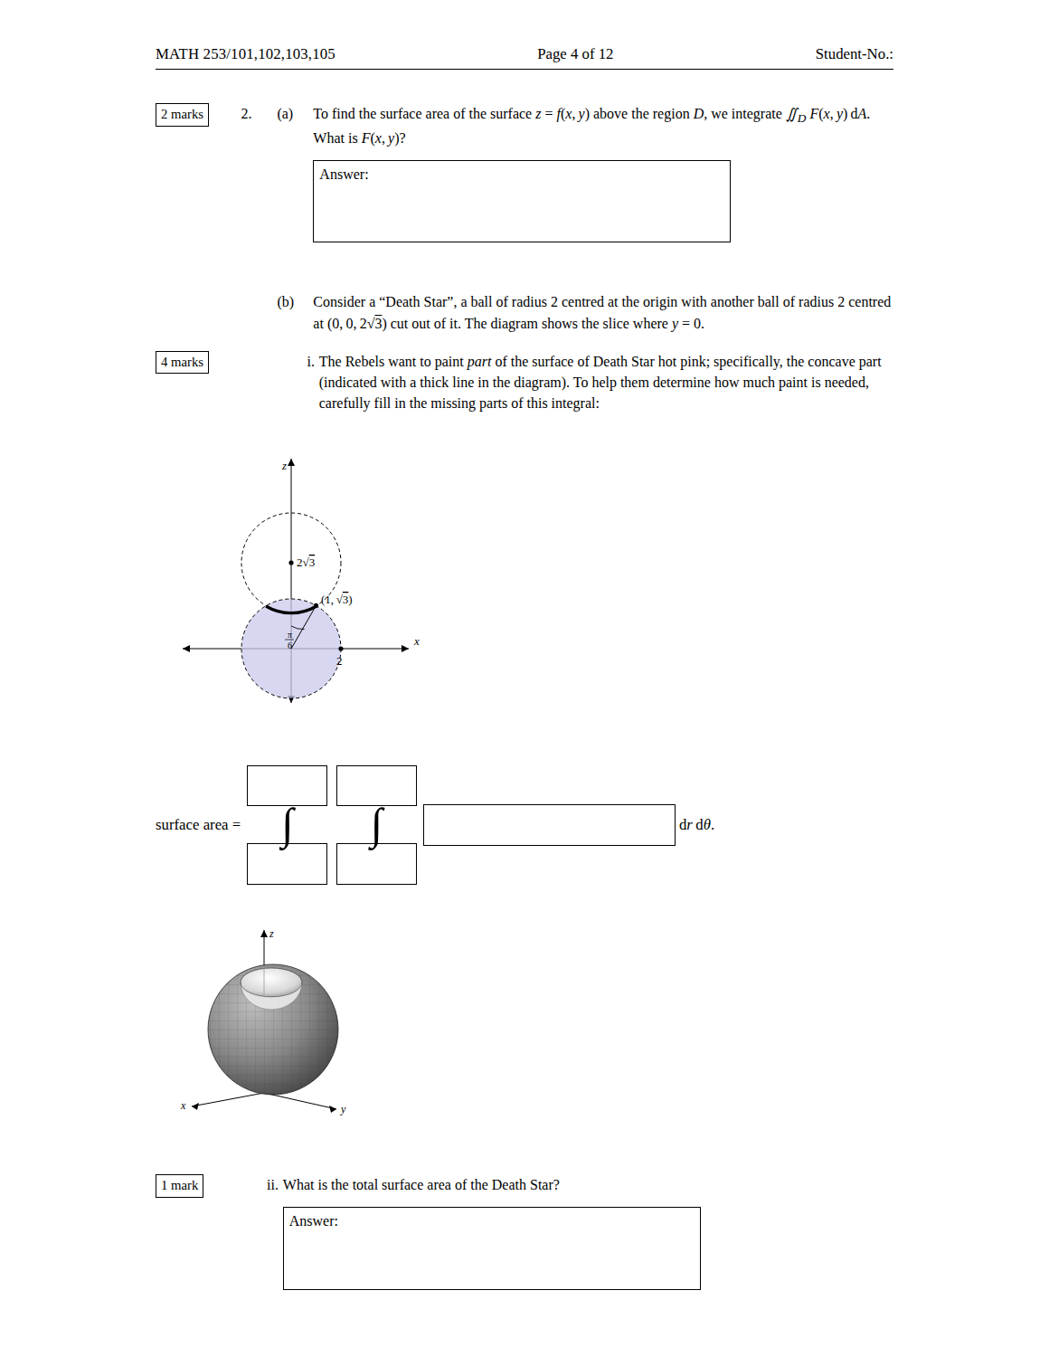MATH 253/101,102,103,105 Page 4 of 12 Student-No.:
2 marks
2.
(a)
To find the surface area of the surface z = f(x, y) above the region D, we integrate ∬D F(x, y) dA. What is F(x, y)?
Answer:
(b)
Consider a “Death Star”, a ball of radius 2 centred at the origin with another ball of radius 2 centred at (0, 0, 2√3) cut out of it. The diagram shows the slice where y = 0.
4 marks
i.
The Rebels want to paint part of the surface of Death Star hot pink; specifically, the concave part (indicated with a thick line in the diagram). To help them determine how much paint is needed, carefully fill in the missing parts of this integral:
z x (1, √3) 2√3 2 π 6
surface area = ∫ ∫ dr dθ.
z x y
1 mark
ii.
What is the total surface area of the Death Star?
Answer: